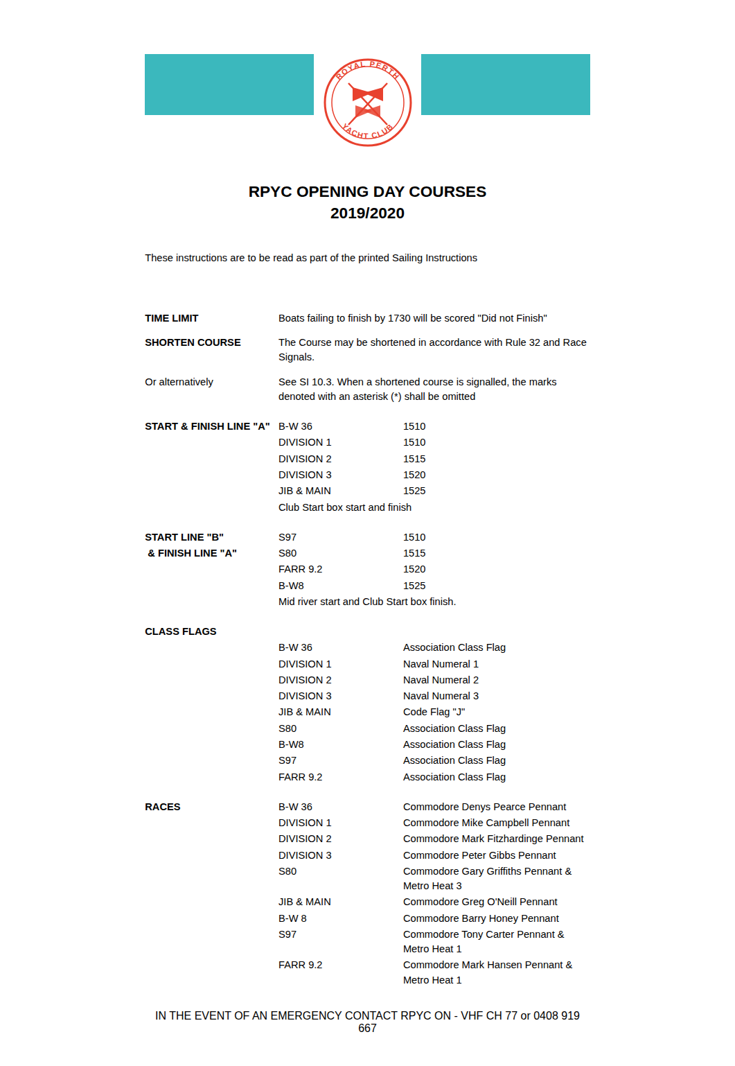ROYAL PERTH YACHT CLUB
RPYC OPENING DAY COURSES
2019/2020
These instructions are to be read as part of the printed Sailing Instructions
| TIME LIMIT | Boats failing to finish by 1730 will be scored "Did not Finish" |
| SHORTEN COURSE | The Course may be shortened in accordance with Rule 32 and Race Signals. |
| Or alternatively | See SI 10.3. When a shortened course is signalled, the marks denoted with an asterisk (*) shall be omitted |
| START & FINISH LINE "A" | B-W 36 | 1510 |
| | DIVISION 1 | 1510 |
| | DIVISION 2 | 1515 |
| | DIVISION 3 | 1520 |
| | JIB & MAIN | 1525 |
| | Club Start box start and finish |
| START LINE "B" | S97 | 1510 |
| & FINISH LINE "A" | S80 | 1515 |
| | FARR 9.2 | 1520 |
| | B-W8 | 1525 |
| | Mid river start and Club Start box finish. |
| CLASS FLAGS | | |
| | B-W 36 | Association Class Flag |
| | DIVISION 1 | Naval Numeral 1 |
| | DIVISION 2 | Naval Numeral 2 |
| | DIVISION 3 | Naval Numeral 3 |
| | JIB & MAIN | Code Flag "J" |
| | S80 | Association Class Flag |
| | B-W8 | Association Class Flag |
| | S97 | Association Class Flag |
| | FARR 9.2 | Association Class Flag |
| RACES | B-W 36 | Commodore Denys Pearce Pennant |
| | DIVISION 1 | Commodore Mike Campbell Pennant |
| | DIVISION 2 | Commodore Mark Fitzhardinge Pennant |
| | DIVISION 3 | Commodore Peter Gibbs Pennant |
| | S80 | Commodore Gary Griffiths Pennant & Metro Heat 3 |
| | JIB & MAIN | Commodore Greg O'Neill Pennant |
| | B-W 8 | Commodore Barry Honey Pennant |
| | S97 | Commodore Tony Carter Pennant & Metro Heat 1 |
| | FARR 9.2 | Commodore Mark Hansen Pennant & Metro Heat 1 |
IN THE EVENT OF AN EMERGENCY CONTACT RPYC ON - VHF CH 77 or 0408 919 667